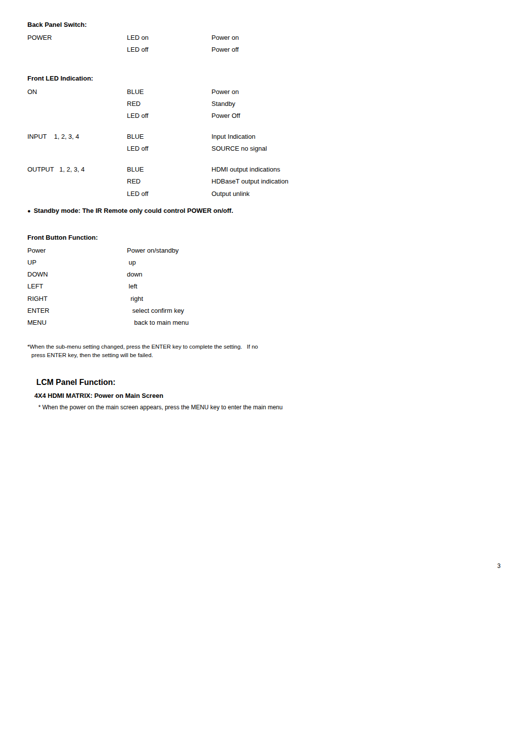Back Panel Switch:
| POWER | LED on | Power on |
| | LED off | Power off |
Front LED Indication:
| ON | BLUE | Power on |
| | RED | Standby |
| | LED off | Power Off |
| INPUT 1, 2, 3, 4 | BLUE | Input Indication |
| | LED off | SOURCE no signal |
| OUTPUT 1, 2, 3, 4 | BLUE | HDMI output indications |
| | RED | HDBaseT output indication |
| | LED off | Output unlink |
●Standby mode: The IR Remote only could control POWER on/off.
Front Button Function:
| Power | Power on/standby |
| UP | up |
| DOWN | down |
| LEFT | left |
| RIGHT | right |
| ENTER | select confirm key |
| MENU | back to main menu |
*When the sub-menu setting changed, press the ENTER key to complete the setting. If no press ENTER key, then the setting will be failed.
LCM Panel Function:
4X4 HDMI MATRIX: Power on Main Screen
* When the power on the main screen appears, press the MENU key to enter the main menu
3